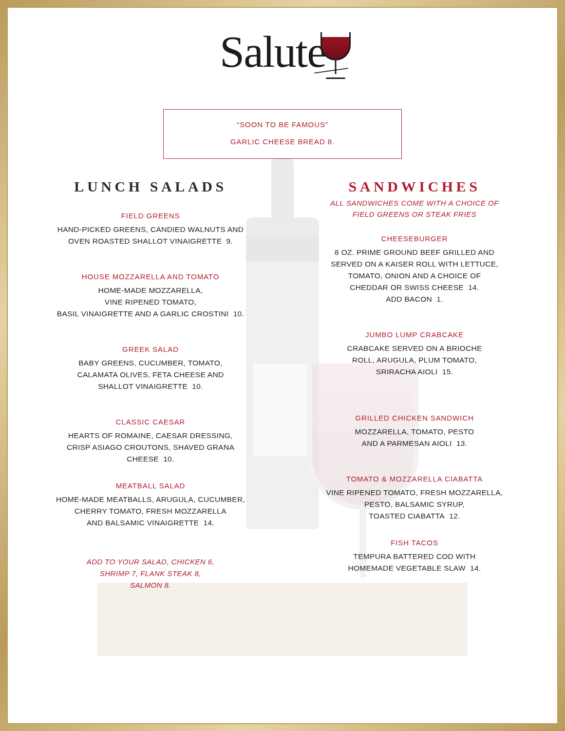Salute
“SOON TO BE FAMOUS”
GARLIC CHEESE BREAD 8.
LUNCH SALADS
FIELD GREENS
HAND-PICKED GREENS, CANDIED WALNUTS AND
OVEN ROASTED SHALLOT VINAIGRETTE 9.
HOUSE MOZZARELLA AND TOMATO
HOME-MADE MOZZARELLA,
VINE RIPENED TOMATO,
BASIL VINAIGRETTE AND A GARLIC CROSTINI 10.
GREEK SALAD
BABY GREENS, CUCUMBER, TOMATO,
CALAMATA OLIVES, FETA CHEESE AND
SHALLOT VINAIGRETTE 10.
CLASSIC CAESAR
HEARTS OF ROMAINE, CAESAR DRESSING,
CRISP ASIAGO CROUTONS, SHAVED GRANA
CHEESE 10.
MEATBALL SALAD
HOME-MADE MEATBALLS, ARUGULA, CUCUMBER,
CHERRY TOMATO, FRESH MOZZARELLA
AND BALSAMIC VINAIGRETTE 14.
ADD TO YOUR SALAD, CHICKEN 6,
SHRIMP 7, FLANK STEAK 8,
SALMON 8.
SANDWICHES
ALL SANDWICHES COME WITH A CHOICE OF
FIELD GREENS OR STEAK FRIES
CHEESEBURGER
8 OZ. PRIME GROUND BEEF GRILLED AND
SERVED ON A KAISER ROLL WITH LETTUCE,
TOMATO, ONION AND A CHOICE OF
CHEDDAR OR SWISS CHEESE 14.
ADD BACON 1.
JUMBO LUMP CRABCAKE
CRABCAKE SERVED ON A BRIOCHE
ROLL, ARUGULA, PLUM TOMATO,
SRIRACHA AIOLI 15.
GRILLED CHICKEN SANDWICH
MOZZARELLA, TOMATO, PESTO
AND A PARMESAN AIOLI 13.
TOMATO & MOZZARELLA CIABATTA
VINE RIPENED TOMATO, FRESH MOZZARELLA,
PESTO, BALSAMIC SYRUP,
TOASTED CIABATTA 12.
FISH TACOS
TEMPURA BATTERED COD WITH
HOMEMADE VEGETABLE SLAW 14.